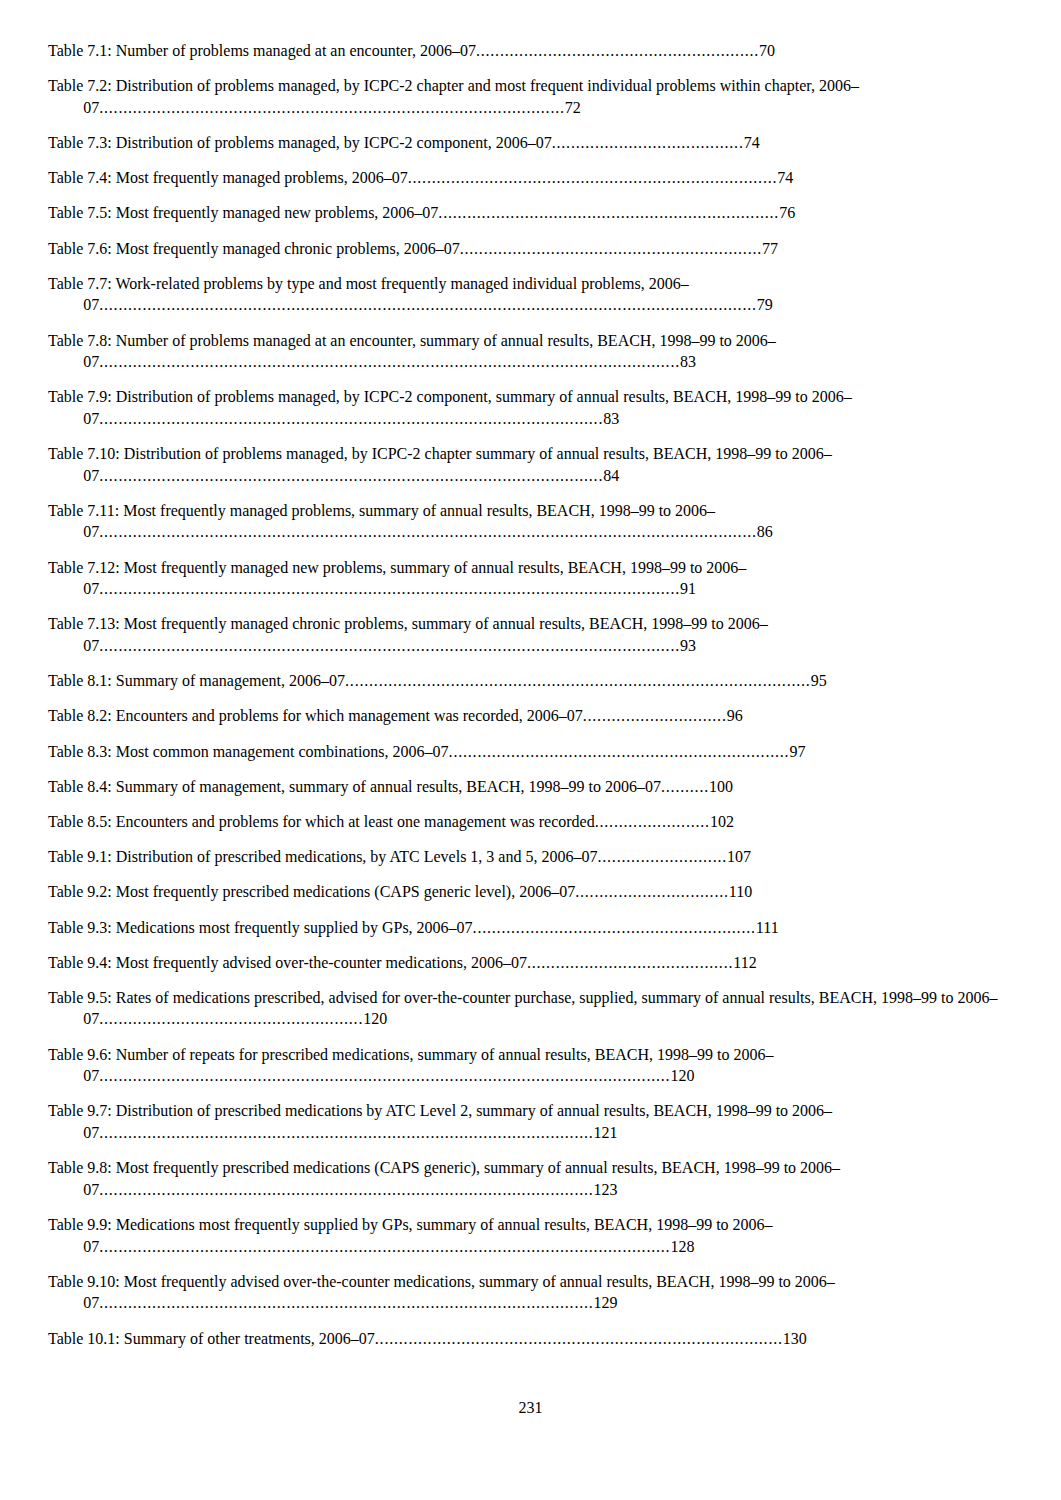Table 7.1: Number of problems managed at an encounter, 2006–07........................................................... 70
Table 7.2: Distribution of problems managed, by ICPC-2 chapter and most frequent individual problems within chapter, 2006–07................................................................................................. 72
Table 7.3: Distribution of problems managed, by ICPC-2 component, 2006–07........................................ 74
Table 7.4: Most frequently managed problems, 2006–07............................................................................. 74
Table 7.5: Most frequently managed new problems, 2006–07....................................................................... 76
Table 7.6: Most frequently managed chronic problems, 2006–07............................................................... 77
Table 7.7: Work-related problems by type and most frequently managed individual problems, 2006–07......................................................................................................................................... 79
Table 7.8: Number of problems managed at an encounter, summary of annual results, BEACH, 1998–99 to 2006–07......................................................................................................................... 83
Table 7.9: Distribution of problems managed, by ICPC-2 component, summary of annual results, BEACH, 1998–99 to 2006–07......................................................................................................... 83
Table 7.10: Distribution of problems managed, by ICPC-2 chapter summary of annual results, BEACH, 1998–99 to 2006–07......................................................................................................... 84
Table 7.11: Most frequently managed problems, summary of annual results, BEACH, 1998–99 to 2006–07......................................................................................................................................... 86
Table 7.12: Most frequently managed new problems, summary of annual results, BEACH, 1998–99 to 2006–07......................................................................................................................... 91
Table 7.13: Most frequently managed chronic problems, summary of annual results, BEACH, 1998–99 to 2006–07......................................................................................................................... 93
Table 8.1: Summary of management, 2006–07................................................................................................. 95
Table 8.2: Encounters and problems for which management was recorded, 2006–07.............................. 96
Table 8.3: Most common management combinations, 2006–07....................................................................... 97
Table 8.4: Summary of management, summary of annual results, BEACH, 1998–99 to 2006–07.......... 100
Table 8.5: Encounters and problems for which at least one management was recorded........................ 102
Table 9.1: Distribution of prescribed medications, by ATC Levels 1, 3 and 5, 2006–07........................... 107
Table 9.2: Most frequently prescribed medications (CAPS generic level), 2006–07................................ 110
Table 9.3: Medications most frequently supplied by GPs, 2006–07........................................................... 111
Table 9.4: Most frequently advised over-the-counter medications, 2006–07........................................... 112
Table 9.5: Rates of medications prescribed, advised for over-the-counter purchase, supplied, summary of annual results, BEACH, 1998–99 to 2006–07....................................................... 120
Table 9.6: Number of repeats for prescribed medications, summary of annual results, BEACH, 1998–99 to 2006–07....................................................................................................................... 120
Table 9.7: Distribution of prescribed medications by ATC Level 2, summary of annual results, BEACH, 1998–99 to 2006–07....................................................................................................... 121
Table 9.8: Most frequently prescribed medications (CAPS generic), summary of annual results, BEACH, 1998–99 to 2006–07....................................................................................................... 123
Table 9.9: Medications most frequently supplied by GPs, summary of annual results, BEACH, 1998–99 to 2006–07....................................................................................................................... 128
Table 9.10: Most frequently advised over-the-counter medications, summary of annual results, BEACH, 1998–99 to 2006–07....................................................................................................... 129
Table 10.1: Summary of other treatments, 2006–07..................................................................................... 130
231